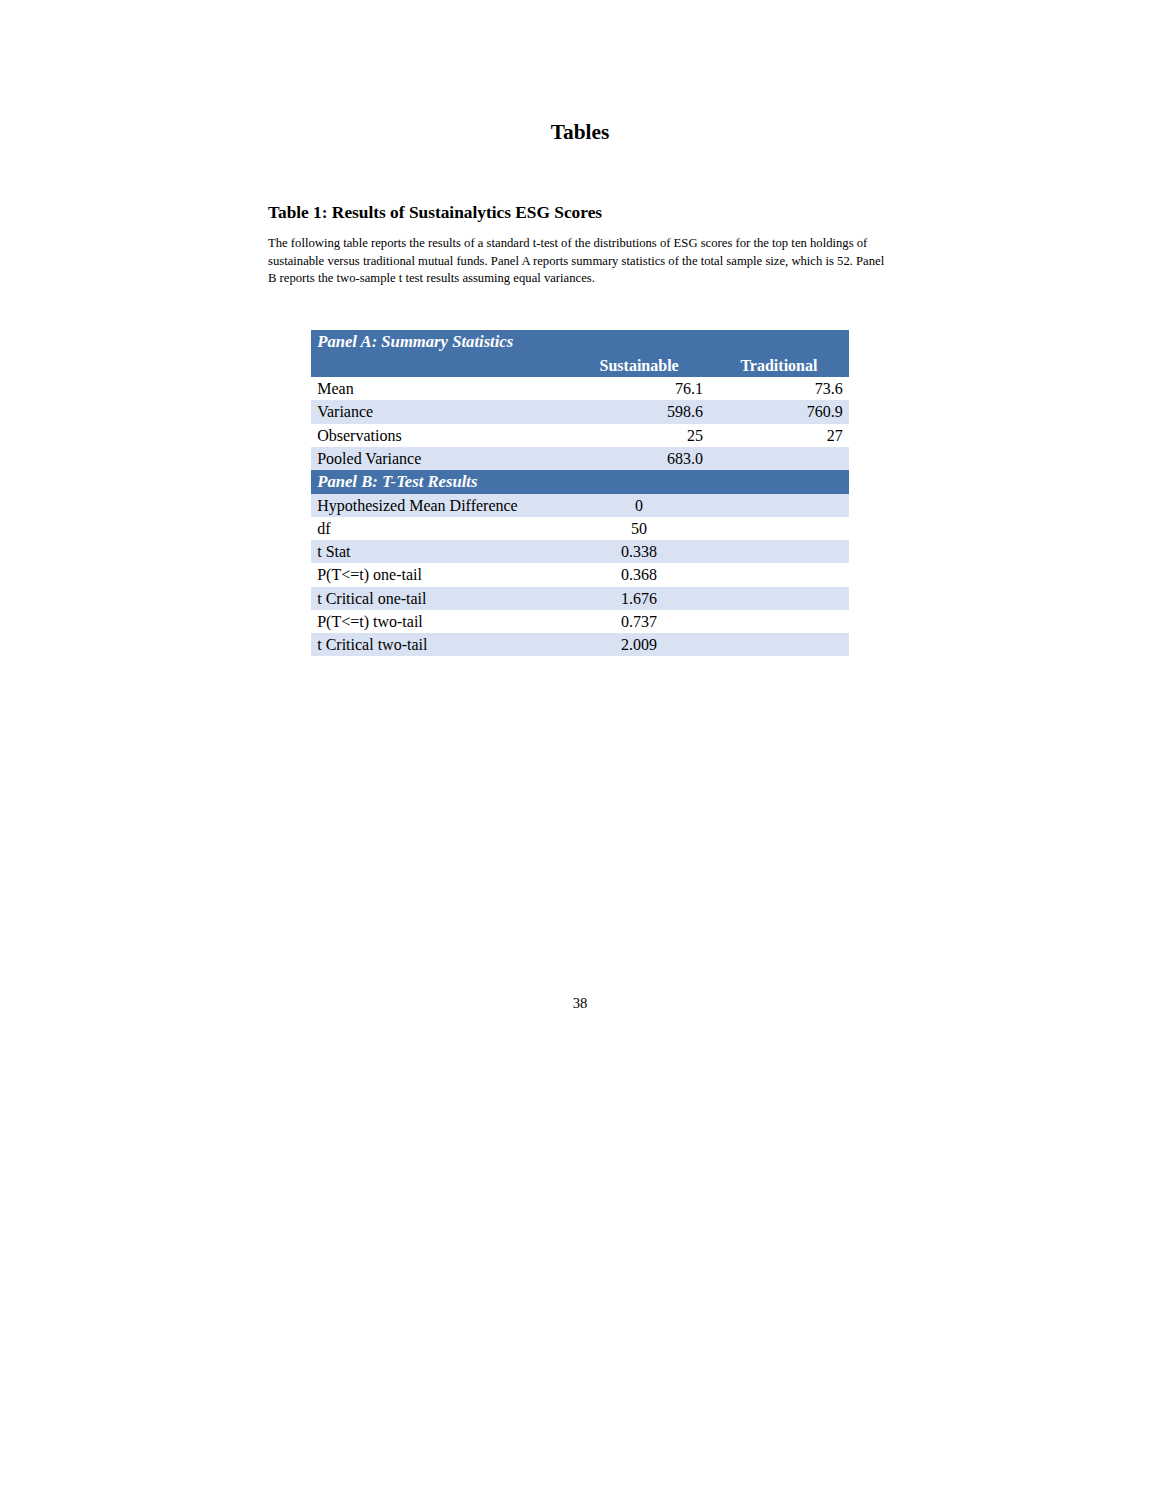Tables
Table 1: Results of Sustainalytics ESG Scores
The following table reports the results of a standard t-test of the distributions of ESG scores for the top ten holdings of sustainable versus traditional mutual funds. Panel A reports summary statistics of the total sample size, which is 52. Panel B reports the two-sample t test results assuming equal variances.
| Panel A: Summary Statistics |
| | Sustainable | Traditional |
| Mean | 76.1 | 73.6 |
| Variance | 598.6 | 760.9 |
| Observations | 25 | 27 |
| Pooled Variance | 683.0 | |
| Panel B: T-Test Results |
| Hypothesized Mean Difference | 0 | |
| df | 50 | |
| t Stat | 0.338 | |
| P(T<=t) one-tail | 0.368 | |
| t Critical one-tail | 1.676 | |
| P(T<=t) two-tail | 0.737 | |
| t Critical two-tail | 2.009 | |
38